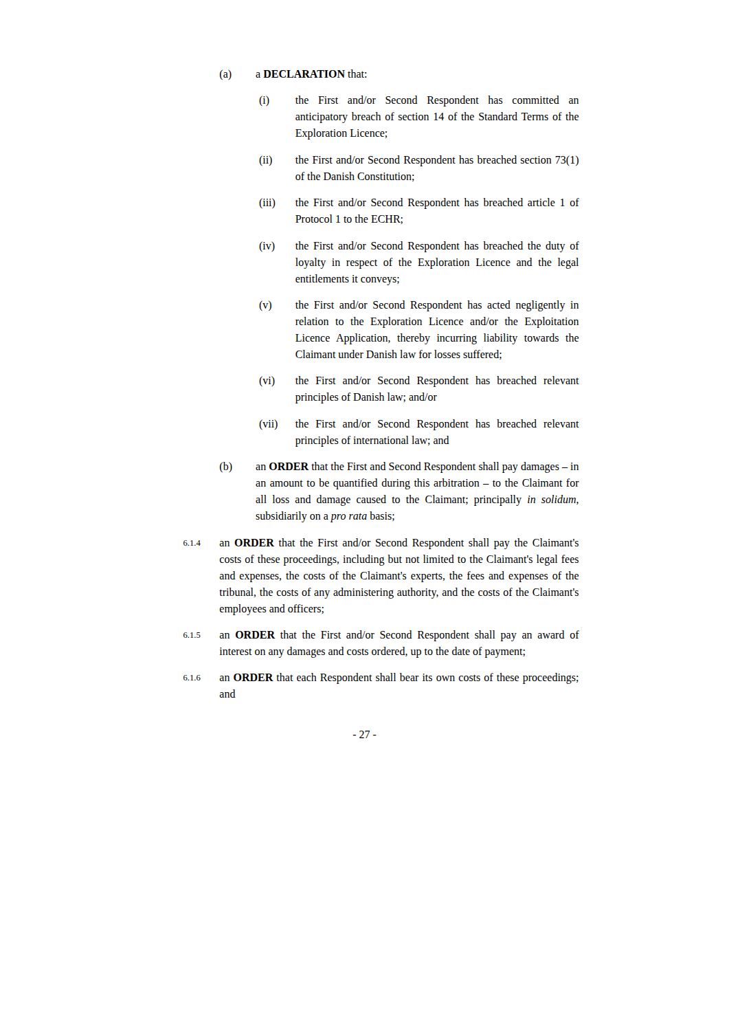(a)
a DECLARATION that:
(i)
the First and/or Second Respondent has committed an anticipatory breach of section 14 of the Standard Terms of the Exploration Licence;
(ii)
the First and/or Second Respondent has breached section 73(1) of the Danish Constitution;
(iii)
the First and/or Second Respondent has breached article 1 of Protocol 1 to the ECHR;
(iv)
the First and/or Second Respondent has breached the duty of loyalty in respect of the Exploration Licence and the legal entitlements it conveys;
(v)
the First and/or Second Respondent has acted negligently in relation to the Exploration Licence and/or the Exploitation Licence Application, thereby incurring liability towards the Claimant under Danish law for losses suffered;
(vi)
the First and/or Second Respondent has breached relevant principles of Danish law; and/or
(vii)
the First and/or Second Respondent has breached relevant principles of international law; and
(b)
an ORDER that the First and Second Respondent shall pay damages – in an amount to be quantified during this arbitration – to the Claimant for all loss and damage caused to the Claimant; principally in solidum, subsidiarily on a pro rata basis;
6.1.4
an ORDER that the First and/or Second Respondent shall pay the Claimant's costs of these proceedings, including but not limited to the Claimant's legal fees and expenses, the costs of the Claimant's experts, the fees and expenses of the tribunal, the costs of any administering authority, and the costs of the Claimant's employees and officers;
6.1.5
an ORDER that the First and/or Second Respondent shall pay an award of interest on any damages and costs ordered, up to the date of payment;
6.1.6
an ORDER that each Respondent shall bear its own costs of these proceedings; and
- 27 -